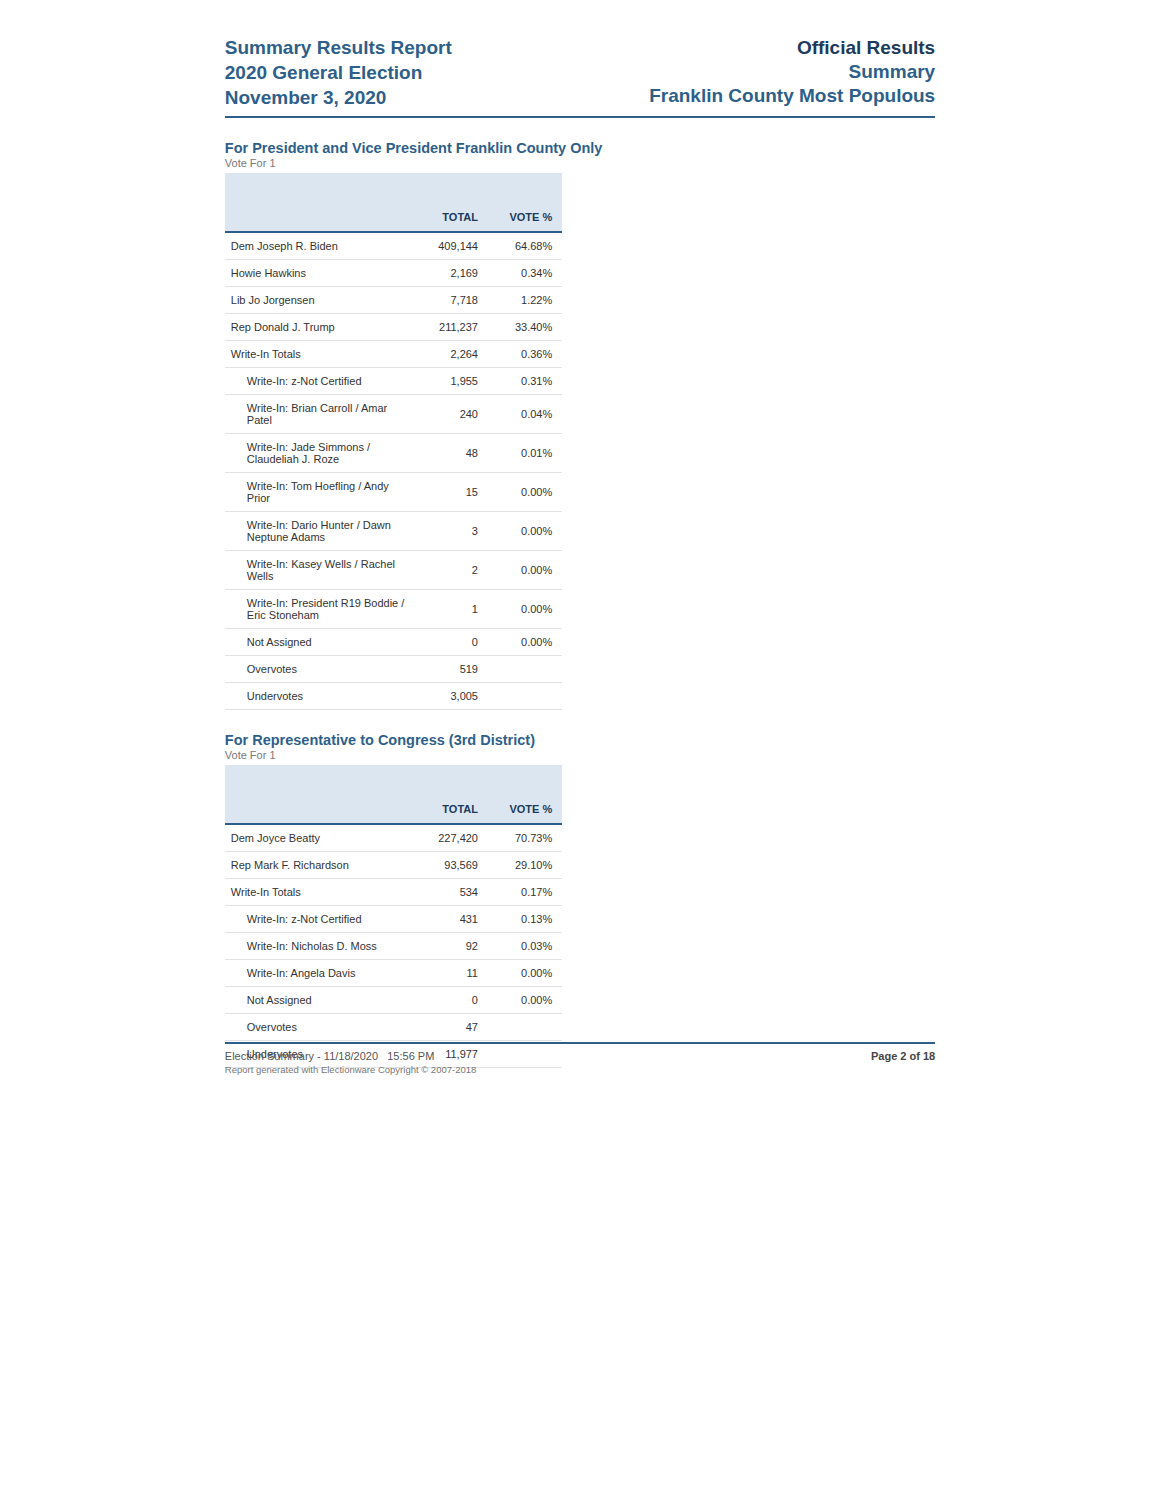Summary Results Report
2020 General Election
November 3, 2020
Official Results
Summary
Franklin County Most Populous
For President and Vice President Franklin County Only
Vote For 1
| | TOTAL | VOTE % |
| --- | --- | --- |
| Dem Joseph R. Biden | 409,144 | 64.68% |
| Howie Hawkins | 2,169 | 0.34% |
| Lib Jo Jorgensen | 7,718 | 1.22% |
| Rep Donald J. Trump | 211,237 | 33.40% |
| Write-In Totals | 2,264 | 0.36% |
| Write-In: z-Not Certified | 1,955 | 0.31% |
| Write-In: Brian Carroll / Amar Patel | 240 | 0.04% |
| Write-In: Jade Simmons / Claudeliah J. Roze | 48 | 0.01% |
| Write-In: Tom Hoefling / Andy Prior | 15 | 0.00% |
| Write-In: Dario Hunter / Dawn Neptune Adams | 3 | 0.00% |
| Write-In: Kasey Wells / Rachel Wells | 2 | 0.00% |
| Write-In: President R19 Boddie / Eric Stoneham | 1 | 0.00% |
| Not Assigned | 0 | 0.00% |
| Overvotes | 519 | |
| Undervotes | 3,005 | |
For Representative to Congress (3rd District)
Vote For 1
| | TOTAL | VOTE % |
| --- | --- | --- |
| Dem Joyce Beatty | 227,420 | 70.73% |
| Rep Mark F. Richardson | 93,569 | 29.10% |
| Write-In Totals | 534 | 0.17% |
| Write-In: z-Not Certified | 431 | 0.13% |
| Write-In: Nicholas D. Moss | 92 | 0.03% |
| Write-In: Angela Davis | 11 | 0.00% |
| Not Assigned | 0 | 0.00% |
| Overvotes | 47 | |
| Undervotes | 11,977 | |
Election Summary - 11/18/2020 15:56 PM
Report generated with Electionware Copyright © 2007-2018
Page 2 of 18